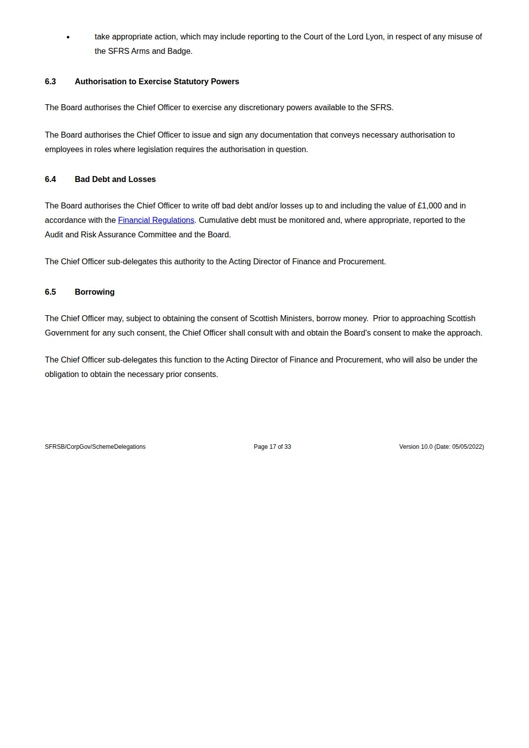take appropriate action, which may include reporting to the Court of the Lord Lyon, in respect of any misuse of the SFRS Arms and Badge.
6.3 Authorisation to Exercise Statutory Powers
The Board authorises the Chief Officer to exercise any discretionary powers available to the SFRS.
The Board authorises the Chief Officer to issue and sign any documentation that conveys necessary authorisation to employees in roles where legislation requires the authorisation in question.
6.4 Bad Debt and Losses
The Board authorises the Chief Officer to write off bad debt and/or losses up to and including the value of £1,000 and in accordance with the Financial Regulations. Cumulative debt must be monitored and, where appropriate, reported to the Audit and Risk Assurance Committee and the Board.
The Chief Officer sub-delegates this authority to the Acting Director of Finance and Procurement.
6.5 Borrowing
The Chief Officer may, subject to obtaining the consent of Scottish Ministers, borrow money. Prior to approaching Scottish Government for any such consent, the Chief Officer shall consult with and obtain the Board's consent to make the approach.
The Chief Officer sub-delegates this function to the Acting Director of Finance and Procurement, who will also be under the obligation to obtain the necessary prior consents.
SFRSB/CorpGov/SchemeDelegations Page 17 of 33 Version 10.0 (Date: 05/05/2022)